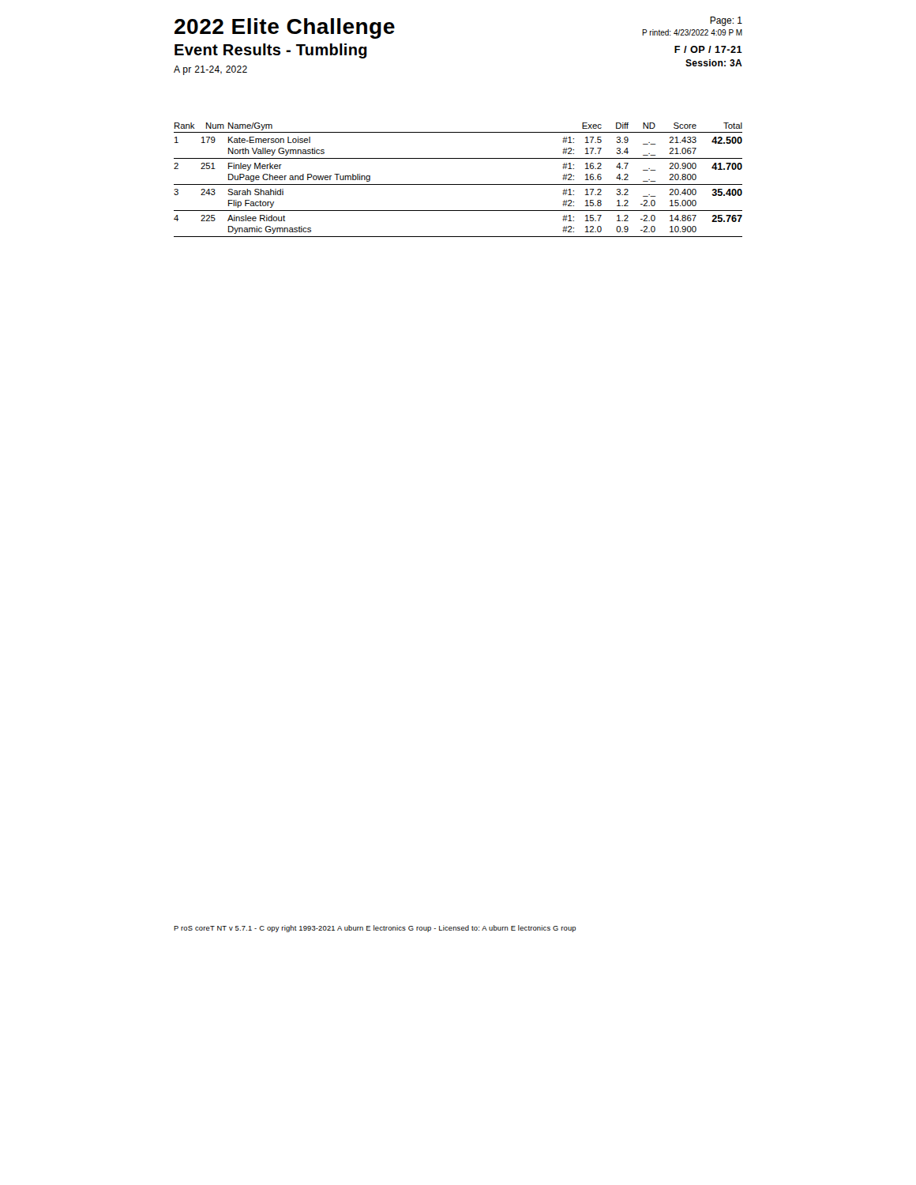2022 Elite Challenge
Event Results - Tumbling
A pr 21-24, 2022
Page: 1
P rinted: 4/23/2022 4:09 P M
F / OP / 17-21
Session: 3A
| Rank | Num | Name/Gym | | Exec | Diff | ND | Score | Total |
| --- | --- | --- | --- | --- | --- | --- | --- | --- |
| 1 | 179 | Kate-Emerson Loisel | #1: | 17.5 | 3.9 | _._ | 21.433 | 42.500 |
| | | North Valley Gymnastics | #2: | 17.7 | 3.4 | _._ | 21.067 |
| 2 | 251 | Finley Merker | #1: | 16.2 | 4.7 | _._ | 20.900 | 41.700 |
| | | DuPage Cheer and Power Tumbling | #2: | 16.6 | 4.2 | _._ | 20.800 |
| 3 | 243 | Sarah Shahidi | #1: | 17.2 | 3.2 | _._ | 20.400 | 35.400 |
| | | Flip Factory | #2: | 15.8 | 1.2 | -2.0 | 15.000 |
| 4 | 225 | Ainslee Ridout | #1: | 15.7 | 1.2 | -2.0 | 14.867 | 25.767 |
| | | Dynamic Gymnastics | #2: | 12.0 | 0.9 | -2.0 | 10.900 |
P roS coreT NT v 5.7.1 - C opy right 1993-2021 A uburn E lectronics G roup - Licensed to: A uburn E lectronics G roup